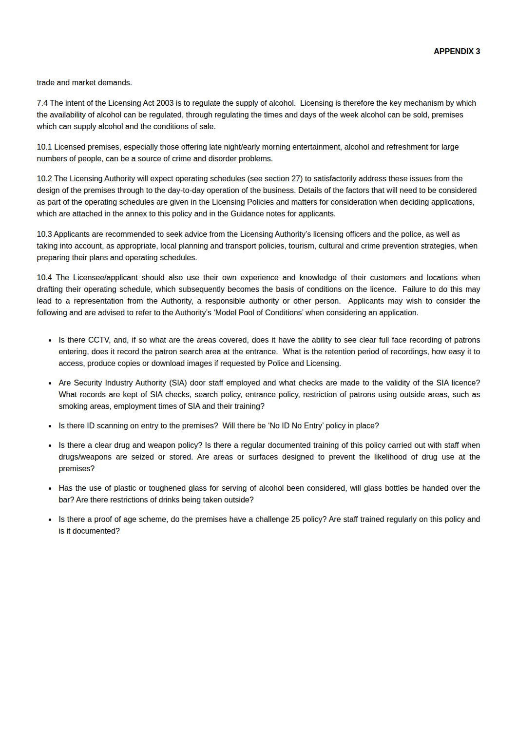APPENDIX 3
trade and market demands.
7.4 The intent of the Licensing Act 2003 is to regulate the supply of alcohol. Licensing is therefore the key mechanism by which the availability of alcohol can be regulated, through regulating the times and days of the week alcohol can be sold, premises which can supply alcohol and the conditions of sale.
10.1 Licensed premises, especially those offering late night/early morning entertainment, alcohol and refreshment for large numbers of people, can be a source of crime and disorder problems.
10.2 The Licensing Authority will expect operating schedules (see section 27) to satisfactorily address these issues from the design of the premises through to the day-to-day operation of the business. Details of the factors that will need to be considered as part of the operating schedules are given in the Licensing Policies and matters for consideration when deciding applications, which are attached in the annex to this policy and in the Guidance notes for applicants.
10.3 Applicants are recommended to seek advice from the Licensing Authority’s licensing officers and the police, as well as taking into account, as appropriate, local planning and transport policies, tourism, cultural and crime prevention strategies, when preparing their plans and operating schedules.
10.4 The Licensee/applicant should also use their own experience and knowledge of their customers and locations when drafting their operating schedule, which subsequently becomes the basis of conditions on the licence. Failure to do this may lead to a representation from the Authority, a responsible authority or other person. Applicants may wish to consider the following and are advised to refer to the Authority’s ‘Model Pool of Conditions’ when considering an application.
Is there CCTV, and, if so what are the areas covered, does it have the ability to see clear full face recording of patrons entering, does it record the patron search area at the entrance. What is the retention period of recordings, how easy it to access, produce copies or download images if requested by Police and Licensing.
Are Security Industry Authority (SIA) door staff employed and what checks are made to the validity of the SIA licence? What records are kept of SIA checks, search policy, entrance policy, restriction of patrons using outside areas, such as smoking areas, employment times of SIA and their training?
Is there ID scanning on entry to the premises? Will there be ‘No ID No Entry’ policy in place?
Is there a clear drug and weapon policy? Is there a regular documented training of this policy carried out with staff when drugs/weapons are seized or stored. Are areas or surfaces designed to prevent the likelihood of drug use at the premises?
Has the use of plastic or toughened glass for serving of alcohol been considered, will glass bottles be handed over the bar? Are there restrictions of drinks being taken outside?
Is there a proof of age scheme, do the premises have a challenge 25 policy? Are staff trained regularly on this policy and is it documented?